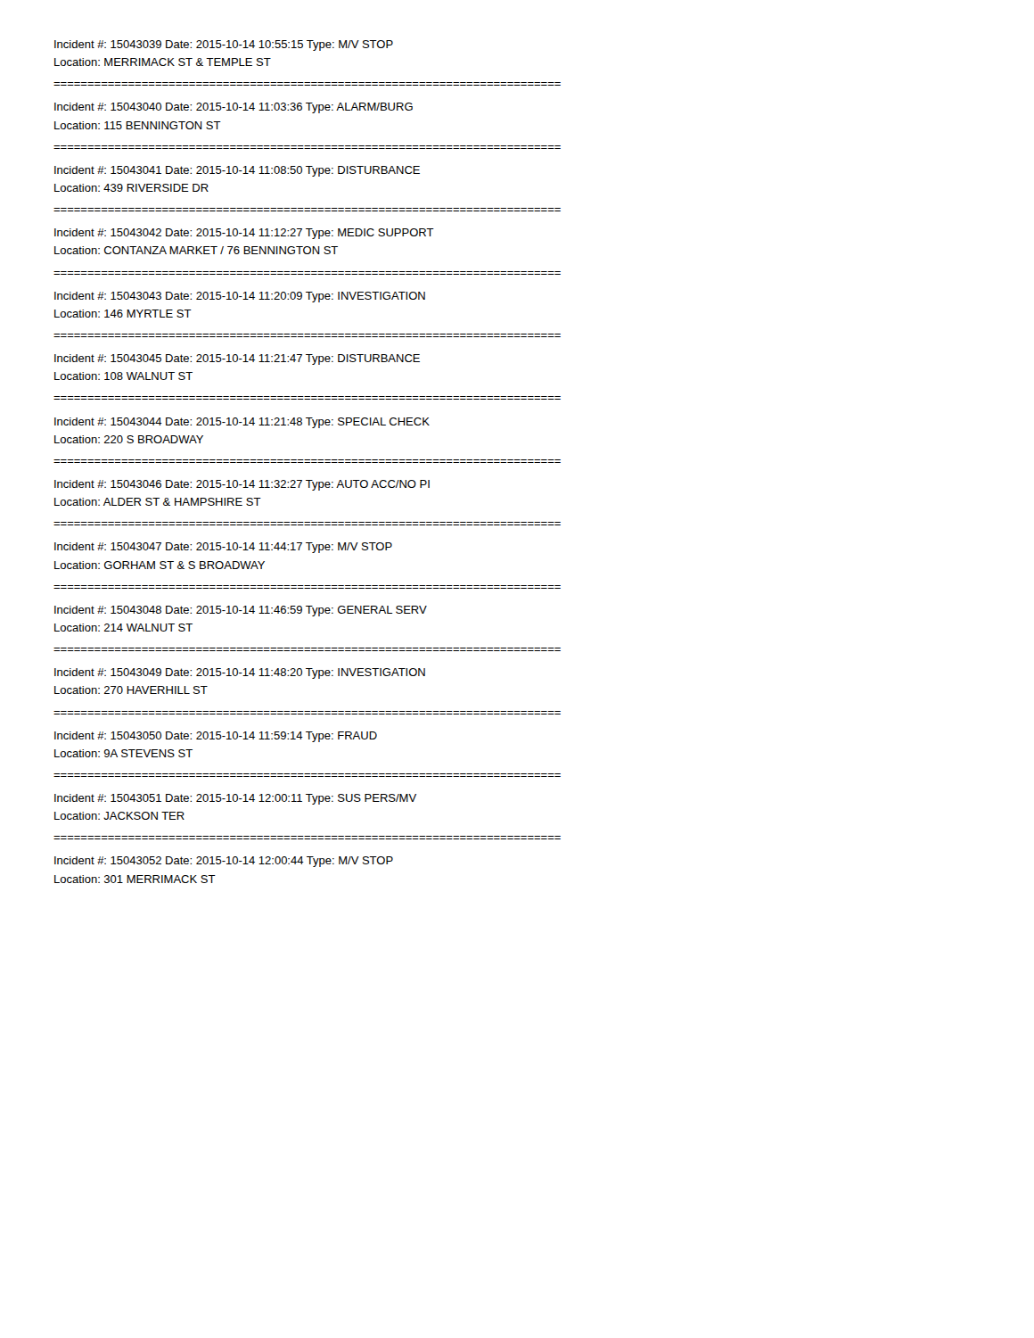Incident #: 15043039 Date: 2015-10-14 10:55:15 Type: M/V STOP
Location: MERRIMACK ST & TEMPLE ST
===========================================================================
Incident #: 15043040 Date: 2015-10-14 11:03:36 Type: ALARM/BURG
Location: 115 BENNINGTON ST
===========================================================================
Incident #: 15043041 Date: 2015-10-14 11:08:50 Type: DISTURBANCE
Location: 439 RIVERSIDE DR
===========================================================================
Incident #: 15043042 Date: 2015-10-14 11:12:27 Type: MEDIC SUPPORT
Location: CONTANZA MARKET / 76 BENNINGTON ST
===========================================================================
Incident #: 15043043 Date: 2015-10-14 11:20:09 Type: INVESTIGATION
Location: 146 MYRTLE ST
===========================================================================
Incident #: 15043045 Date: 2015-10-14 11:21:47 Type: DISTURBANCE
Location: 108 WALNUT ST
===========================================================================
Incident #: 15043044 Date: 2015-10-14 11:21:48 Type: SPECIAL CHECK
Location: 220 S BROADWAY
===========================================================================
Incident #: 15043046 Date: 2015-10-14 11:32:27 Type: AUTO ACC/NO PI
Location: ALDER ST & HAMPSHIRE ST
===========================================================================
Incident #: 15043047 Date: 2015-10-14 11:44:17 Type: M/V STOP
Location: GORHAM ST & S BROADWAY
===========================================================================
Incident #: 15043048 Date: 2015-10-14 11:46:59 Type: GENERAL SERV
Location: 214 WALNUT ST
===========================================================================
Incident #: 15043049 Date: 2015-10-14 11:48:20 Type: INVESTIGATION
Location: 270 HAVERHILL ST
===========================================================================
Incident #: 15043050 Date: 2015-10-14 11:59:14 Type: FRAUD
Location: 9A STEVENS ST
===========================================================================
Incident #: 15043051 Date: 2015-10-14 12:00:11 Type: SUS PERS/MV
Location: JACKSON TER
===========================================================================
Incident #: 15043052 Date: 2015-10-14 12:00:44 Type: M/V STOP
Location: 301 MERRIMACK ST